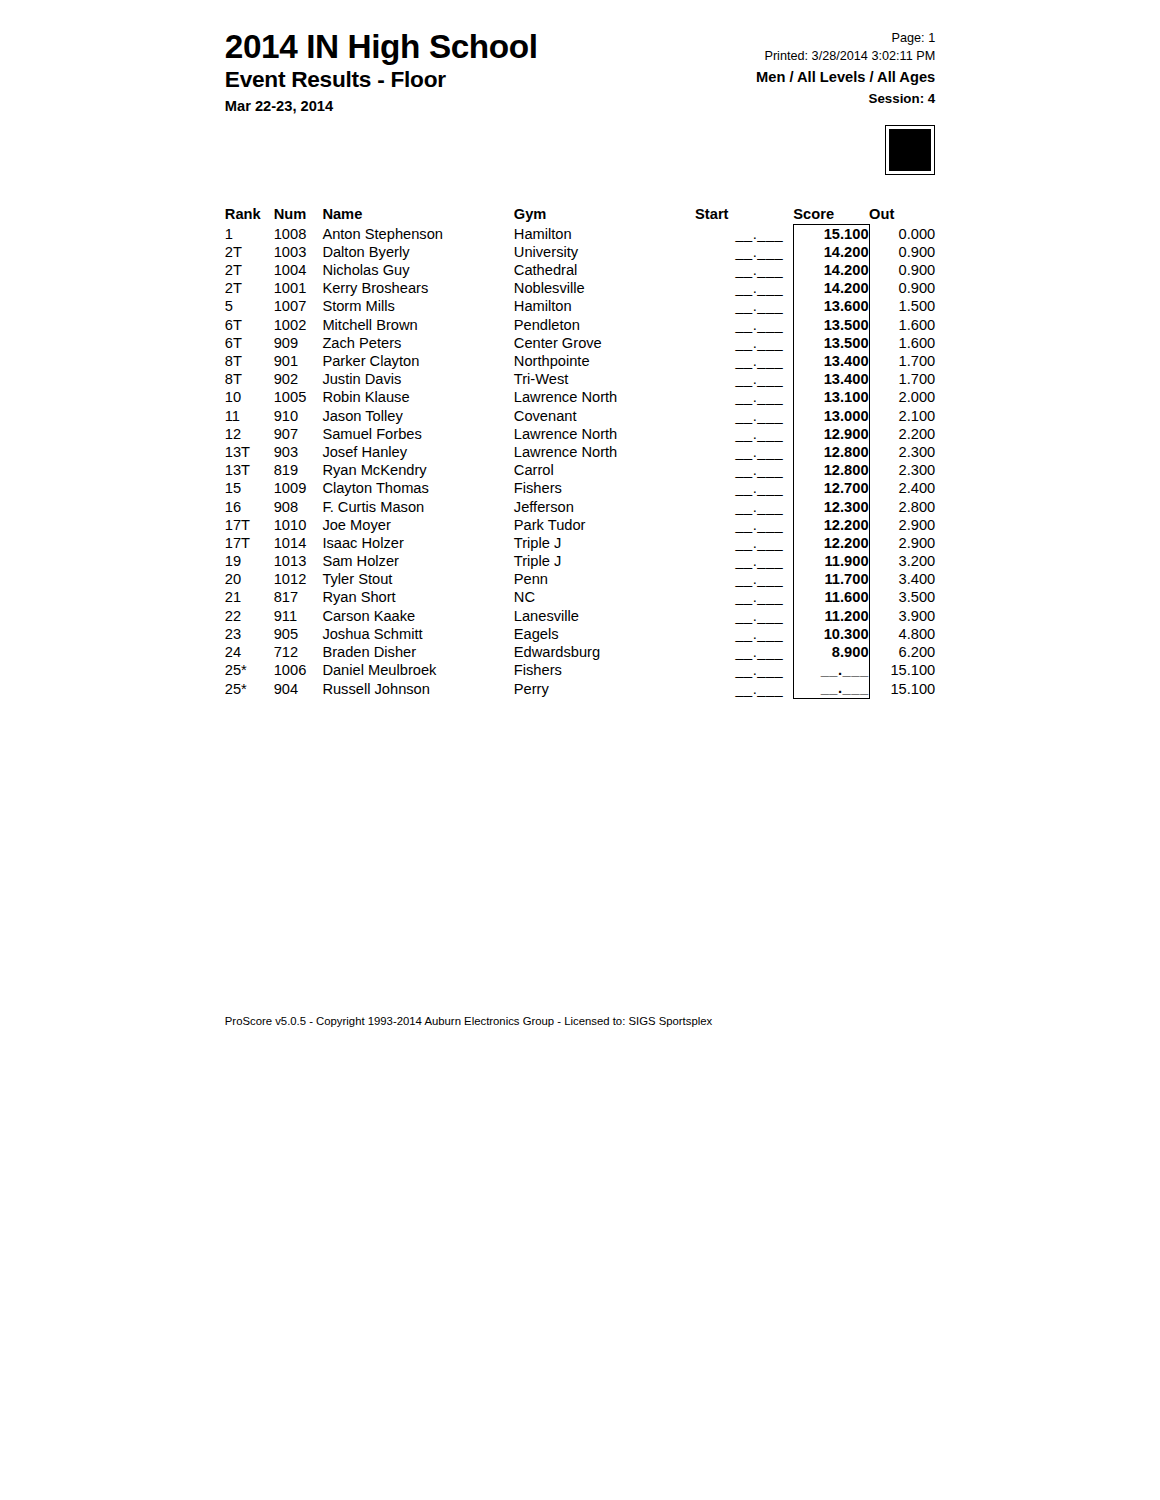2014 IN High School
Event Results - Floor
Mar 22-23, 2014
Page: 1
Printed: 3/28/2014 3:02:11 PM
Men / All Levels / All Ages
Session: 4
| Rank | Num | Name | Gym | Start | Score | Out |
| --- | --- | --- | --- | --- | --- | --- |
| 1 | 1008 | Anton Stephenson | Hamilton | __.___ | 15.100 | 0.000 |
| 2T | 1003 | Dalton Byerly | University | __.___ | 14.200 | 0.900 |
| 2T | 1004 | Nicholas Guy | Cathedral | __.___ | 14.200 | 0.900 |
| 2T | 1001 | Kerry Broshears | Noblesville | __.___ | 14.200 | 0.900 |
| 5 | 1007 | Storm Mills | Hamilton | __.___ | 13.600 | 1.500 |
| 6T | 1002 | Mitchell Brown | Pendleton | __.___ | 13.500 | 1.600 |
| 6T | 909 | Zach Peters | Center Grove | __.___ | 13.500 | 1.600 |
| 8T | 901 | Parker Clayton | Northpointe | __.___ | 13.400 | 1.700 |
| 8T | 902 | Justin Davis | Tri-West | __.___ | 13.400 | 1.700 |
| 10 | 1005 | Robin Klause | Lawrence North | __.___ | 13.100 | 2.000 |
| 11 | 910 | Jason Tolley | Covenant | __.___ | 13.000 | 2.100 |
| 12 | 907 | Samuel Forbes | Lawrence North | __.___ | 12.900 | 2.200 |
| 13T | 903 | Josef Hanley | Lawrence North | __.___ | 12.800 | 2.300 |
| 13T | 819 | Ryan McKendry | Carrol | __.___ | 12.800 | 2.300 |
| 15 | 1009 | Clayton Thomas | Fishers | __.___ | 12.700 | 2.400 |
| 16 | 908 | F. Curtis Mason | Jefferson | __.___ | 12.300 | 2.800 |
| 17T | 1010 | Joe Moyer | Park Tudor | __.___ | 12.200 | 2.900 |
| 17T | 1014 | Isaac Holzer | Triple J | __.___ | 12.200 | 2.900 |
| 19 | 1013 | Sam Holzer | Triple J | __.___ | 11.900 | 3.200 |
| 20 | 1012 | Tyler Stout | Penn | __.___ | 11.700 | 3.400 |
| 21 | 817 | Ryan Short | NC | __.___ | 11.600 | 3.500 |
| 22 | 911 | Carson Kaake | Lanesville | __.___ | 11.200 | 3.900 |
| 23 | 905 | Joshua Schmitt | Eagels | __.___ | 10.300 | 4.800 |
| 24 | 712 | Braden Disher | Edwardsburg | __.___ | 8.900 | 6.200 |
| 25* | 1006 | Daniel Meulbroek | Fishers | __.___ | __.___ | 15.100 |
| 25* | 904 | Russell Johnson | Perry | __.___ | __.___ | 15.100 |
ProScore v5.0.5 - Copyright 1993-2014 Auburn Electronics Group - Licensed to: SIGS Sportsplex